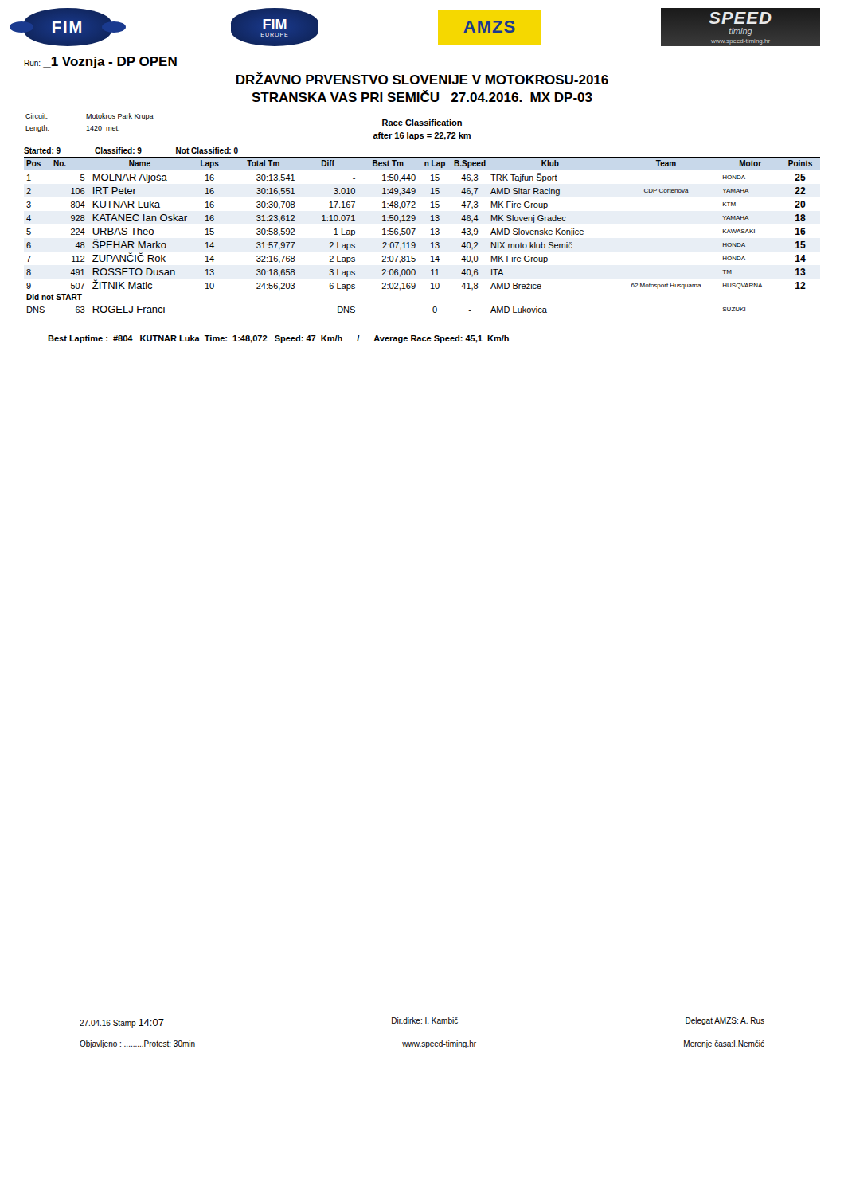FIM
FIMEUROPE
AMZS
SPEED
timing
www.speed-timing.hr
Run: _1 Voznja - DP OPEN
DRŽAVNO PRVENSTVO SLOVENIJE V MOTOKROSU-2016
STRANSKA VAS PRI SEMIČU 27.04.2016. MX DP-03
| Circuit: | Motokros Park Krupa |
| Length: | 1420 met. |
Race Classification
after 16 laps = 22,72 km
Started: 9 Classified: 9 Not Classified: 0
| Pos | No. | Name | Laps | Total Tm | Diff | Best Tm | n Lap | B.Speed | Klub | Team | Motor | Points |
| --- | --- | --- | --- | --- | --- | --- | --- | --- | --- | --- | --- | --- |
| 1 | 5 | MOLNAR Aljoša | 16 | 30:13,541 | - | 1:50,440 | 15 | 46,3 | TRK Tajfun Šport | | HONDA | 25 |
| 2 | 106 | IRT Peter | 16 | 30:16,551 | 3.010 | 1:49,349 | 15 | 46,7 | AMD Sitar Racing | CDP Cortenova | YAMAHA | 22 |
| 3 | 804 | KUTNAR Luka | 16 | 30:30,708 | 17.167 | 1:48,072 | 15 | 47,3 | MK Fire Group | | KTM | 20 |
| 4 | 928 | KATANEC Ian Oskar | 16 | 31:23,612 | 1:10.071 | 1:50,129 | 13 | 46,4 | MK Slovenj Gradec | | YAMAHA | 18 |
| 5 | 224 | URBAS Theo | 15 | 30:58,592 | 1 Lap | 1:56,507 | 13 | 43,9 | AMD Slovenske Konjice | | KAWASAKI | 16 |
| 6 | 48 | ŠPEHAR Marko | 14 | 31:57,977 | 2 Laps | 2:07,119 | 13 | 40,2 | NIX moto klub Semič | | HONDA | 15 |
| 7 | 112 | ZUPANČIČ Rok | 14 | 32:16,768 | 2 Laps | 2:07,815 | 14 | 40,0 | MK Fire Group | | HONDA | 14 |
| 8 | 491 | ROSSETO Dusan | 13 | 30:18,658 | 3 Laps | 2:06,000 | 11 | 40,6 | ITA | | TM | 13 |
| 9 | 507 | ŽITNIK Matic | 10 | 24:56,203 | 6 Laps | 2:02,169 | 10 | 41,8 | AMD Brežice | 62 Motosport Husquarna | HUSQVARNA | 12 |
| Did not START |
| DNS | 63 | ROGELJ Franci | | | DNS | | 0 | - | AMD Lukovica | | SUZUKI | |
Best Laptime : #804 KUTNAR Luka Time: 1:48,072 Speed: 47 Km/h/Average Race Speed: 45,1 Km/h
27.04.16 Stamp 14:07
Dir.dirke: I. Kambič
Delegat AMZS: A. Rus
Objavljeno : .........Protest: 30min
www.speed-timing.hr
Merenje časa:I.Nemčić